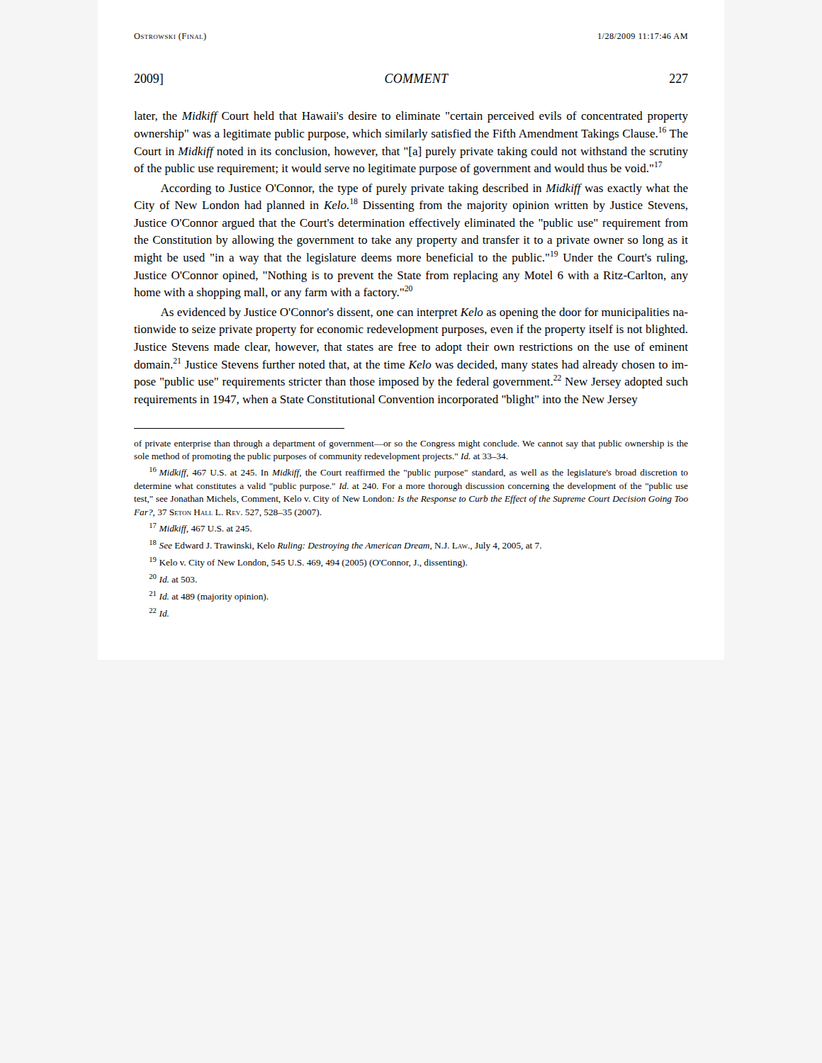Ostrowski (Final) 1/28/2009 11:17:46 AM
2009] COMMENT 227
later, the Midkiff Court held that Hawaii's desire to eliminate "certain perceived evils of concentrated property ownership" was a legitimate public purpose, which similarly satisfied the Fifth Amendment Takings Clause.16 The Court in Midkiff noted in its conclusion, however, that "[a] purely private taking could not withstand the scrutiny of the public use requirement; it would serve no legitimate purpose of government and would thus be void."17
According to Justice O'Connor, the type of purely private taking described in Midkiff was exactly what the City of New London had planned in Kelo.18 Dissenting from the majority opinion written by Justice Stevens, Justice O'Connor argued that the Court's determination effectively eliminated the "public use" requirement from the Constitution by allowing the government to take any property and transfer it to a private owner so long as it might be used "in a way that the legislature deems more beneficial to the public."19 Under the Court's ruling, Justice O'Connor opined, "Nothing is to prevent the State from replacing any Motel 6 with a Ritz-Carlton, any home with a shopping mall, or any farm with a factory."20
As evidenced by Justice O'Connor's dissent, one can interpret Kelo as opening the door for municipalities nationwide to seize private property for economic redevelopment purposes, even if the property itself is not blighted. Justice Stevens made clear, however, that states are free to adopt their own restrictions on the use of eminent domain.21 Justice Stevens further noted that, at the time Kelo was decided, many states had already chosen to impose "public use" requirements stricter than those imposed by the federal government.22 New Jersey adopted such requirements in 1947, when a State Constitutional Convention incorporated "blight" into the New Jersey
of private enterprise than through a department of government—or so the Congress might conclude. We cannot say that public ownership is the sole method of promoting the public purposes of community redevelopment projects." Id. at 33–34.
16 Midkiff, 467 U.S. at 245. In Midkiff, the Court reaffirmed the "public purpose" standard, as well as the legislature's broad discretion to determine what constitutes a valid "public purpose." Id. at 240. For a more thorough discussion concerning the development of the "public use test," see Jonathan Michels, Comment, Kelo v. City of New London: Is the Response to Curb the Effect of the Supreme Court Decision Going Too Far?, 37 Seton Hall L. Rev. 527, 528–35 (2007).
17 Midkiff, 467 U.S. at 245.
18 See Edward J. Trawinski, Kelo Ruling: Destroying the American Dream, N.J. Law., July 4, 2005, at 7.
19 Kelo v. City of New London, 545 U.S. 469, 494 (2005) (O'Connor, J., dissenting).
20 Id. at 503.
21 Id. at 489 (majority opinion).
22 Id.